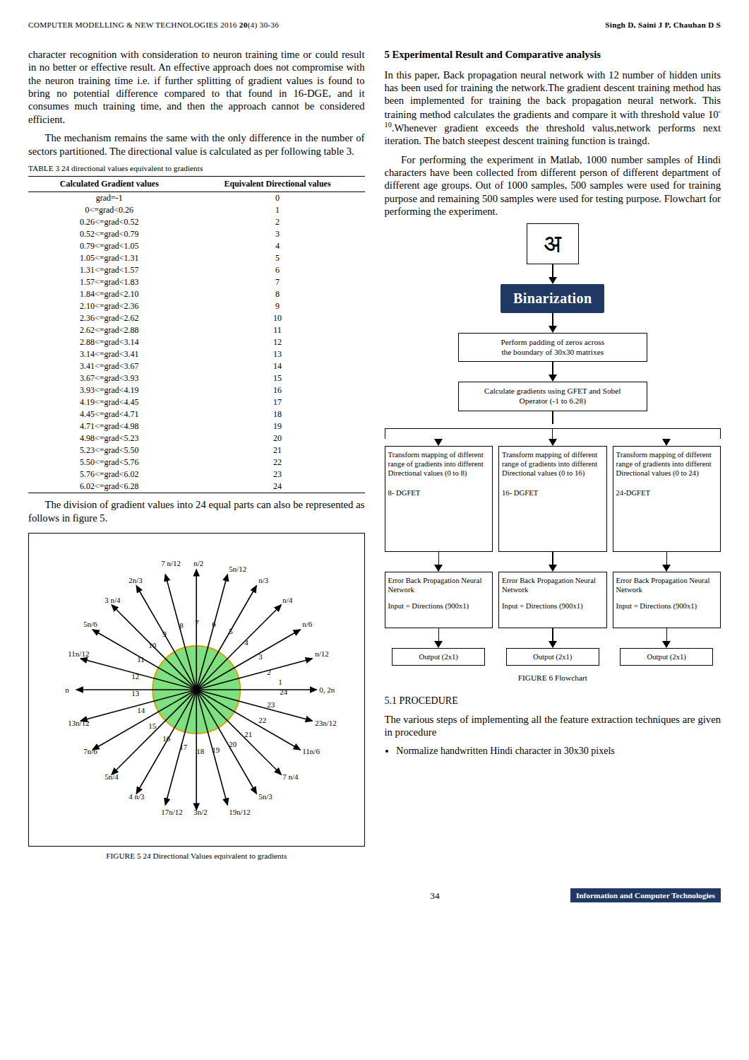Computer Modelling & New Technologies 2016 20(4) 30-36
Singh D, Saini J P, Chauhan D S
character recognition with consideration to neuron training time or could result in no better or effective result. An effective approach does not compromise with the neuron training time i.e. if further splitting of gradient values is found to bring no potential difference compared to that found in 16-DGE, and it consumes much training time, and then the approach cannot be considered efficient.
The mechanism remains the same with the only difference in the number of sectors partitioned. The directional value is calculated as per following table 3.
TABLE 3 24 directional values equivalent to gradients
| Calculated Gradient values | Equivalent Directional values |
| --- | --- |
| grad=-1 | 0 |
| 0<=grad<0.26 | 1 |
| 0.26<=grad<0.52 | 2 |
| 0.52<=grad<0.79 | 3 |
| 0.79<=grad<1.05 | 4 |
| 1.05<=grad<1.31 | 5 |
| 1.31<=grad<1.57 | 6 |
| 1.57<=grad<1.83 | 7 |
| 1.84<=grad<2.10 | 8 |
| 2.10<=grad<2.36 | 9 |
| 2.36<=grad<2.62 | 10 |
| 2.62<=grad<2.88 | 11 |
| 2.88<=grad<3.14 | 12 |
| 3.14<=grad<3.41 | 13 |
| 3.41<=grad<3.67 | 14 |
| 3.67<=grad<3.93 | 15 |
| 3.93<=grad<4.19 | 16 |
| 4.19<=grad<4.45 | 17 |
| 4.45<=grad<4.71 | 18 |
| 4.71<=grad<4.98 | 19 |
| 4.98<=grad<5.23 | 20 |
| 5.23<=grad<5.50 | 21 |
| 5.50<=grad<5.76 | 22 |
| 5.76<=grad<6.02 | 23 |
| 6.02<=grad<6.28 | 24 |
The division of gradient values into 24 equal parts can also be represented as follows in figure 5.
0, 2n n/12 n/6 n/4 n/3 5n/12 n/2 7 n/12 2n/3 3 n/4 5n/6 11n/12 n 13n/12 7n/6 5n/4 4 n/3 17n/12 3n/2 19n/12 5n/3 7 n/4 11n/6 23n/12 24 23 22 21 20 19 18 17 16 15 14 13 12 11 10 9 8 7 6 5 4 3 2 1
FIGURE 5 24 Directional Values equivalent to gradients
5 Experimental Result and Comparative analysis
In this paper, Back propagation neural network with 12 number of hidden units has been used for training the network.The gradient descent training method has been implemented for training the back propagation neural network. This training method calculates the gradients and compare it with threshold value 10-10.Whenever gradient exceeds the threshold valus,network performs next iteration. The batch steepest descent training function is traingd.
For performing the experiment in Matlab, 1000 number samples of Hindi characters have been collected from different person of different department of different age groups. Out of 1000 samples, 500 samples were used for training purpose and remaining 500 samples were used for testing purpose. Flowchart for performing the experiment.
अ
Binarization
Perform padding of zeros across
the boundary of 30x30 matrixes
Calculate gradients using GFET and Sobel
Operator (-1 to 6.28)
Transform mapping of different range of gradients into different Directional values (0 to 8)
8- DGFET
Error Back Propagation Neural Network
Input = Directions (900x1)
Output (2x1)
Transform mapping of different range of gradients into different Directional values (0 to 16)
16- DGFET
Error Back Propagation Neural Network
Input = Directions (900x1)
Output (2x1)
Transform mapping of different range of gradients into different Directional values (0 to 24)
24-DGFET
Error Back Propagation Neural Network
Input = Directions (900x1)
Output (2x1)
FIGURE 6 Flowchart
5.1 PROCEDURE
The various steps of implementing all the feature extraction techniques are given in procedure
Normalize handwritten Hindi character in 30x30 pixels
34
Information and Computer Technologies